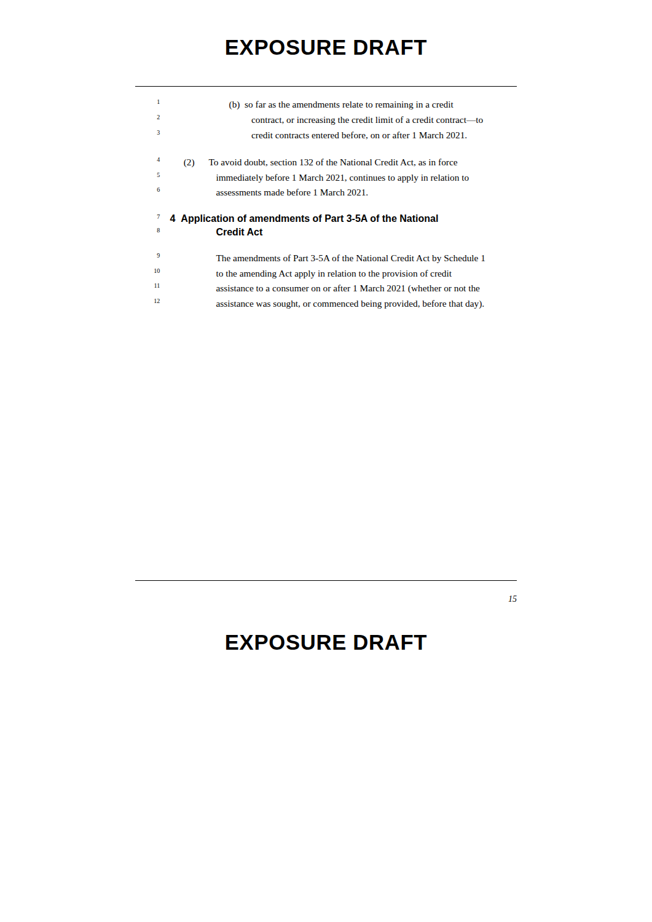EXPOSURE DRAFT
| 1 | (b) so far as the amendments relate to remaining in a credit |
| 2 | contract, or increasing the credit limit of a credit contract—to |
| 3 | credit contracts entered before, on or after 1 March 2021. |
| 4 | (2) To avoid doubt, section 132 of the National Credit Act, as in force |
| 5 | immediately before 1 March 2021, continues to apply in relation to |
| 6 | assessments made before 1 March 2021. |
| 7 | 4 Application of amendments of Part 3-5A of the National |
| 8 | Credit Act |
| 9 | The amendments of Part 3-5A of the National Credit Act by Schedule 1 |
| 10 | to the amending Act apply in relation to the provision of credit |
| 11 | assistance to a consumer on or after 1 March 2021 (whether or not the |
| 12 | assistance was sought, or commenced being provided, before that day). |
15
EXPOSURE DRAFT